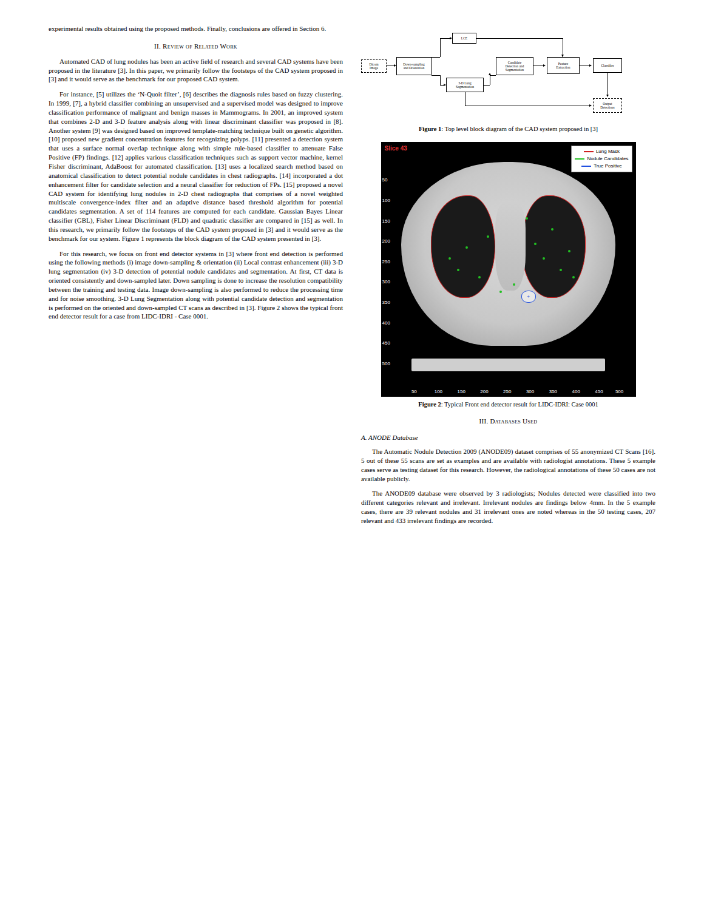experimental results obtained using the proposed methods. Finally, conclusions are offered in Section 6.
II. Review of Related Work
Automated CAD of lung nodules has been an active field of research and several CAD systems have been proposed in the literature [3]. In this paper, we primarily follow the footsteps of the CAD system proposed in [3] and it would serve as the benchmark for our proposed CAD system.
For instance, [5] utilizes the ‘N-Quoit filter’, [6] describes the diagnosis rules based on fuzzy clustering. In 1999, [7], a hybrid classifier combining an unsupervised and a supervised model was designed to improve classification performance of malignant and benign masses in Mammograms. In 2001, an improved system that combines 2-D and 3-D feature analysis along with linear discriminant classifier was proposed in [8]. Another system [9] was designed based on improved template-matching technique built on genetic algorithm. [10] proposed new gradient concentration features for recognizing polyps. [11] presented a detection system that uses a surface normal overlap technique along with simple rule-based classifier to attenuate False Positive (FP) findings. [12] applies various classification techniques such as support vector machine, kernel Fisher discriminant, AdaBoost for automated classification. [13] uses a localized search method based on anatomical classification to detect potential nodule candidates in chest radiographs. [14] incorporated a dot enhancement filter for candidate selection and a neural classifier for reduction of FPs. [15] proposed a novel CAD system for identifying lung nodules in 2-D chest radiographs that comprises of a novel weighted multiscale convergence-index filter and an adaptive distance based threshold algorithm for potential candidates segmentation. A set of 114 features are computed for each candidate. Gaussian Bayes Linear classifier (GBL), Fisher Linear Discriminant (FLD) and quadratic classifier are compared in [15] as well. In this research, we primarily follow the footsteps of the CAD system proposed in [3] and it would serve as the benchmark for our system. Figure 1 represents the block diagram of the CAD system presented in [3].
For this research, we focus on front end detector systems in [3] where front end detection is performed using the following methods (i) image down-sampling & orientation (ii) Local contrast enhancement (iii) 3-D lung segmentation (iv) 3-D detection of potential nodule candidates and segmentation. At first, CT data is oriented consistently and down-sampled later. Down sampling is done to increase the resolution compatibility between the training and testing data. Image down-sampling is also performed to reduce the processing time and for noise smoothing. 3-D Lung Segmentation along with potential candidate detection and segmentation is performed on the oriented and down-sampled CT scans as described in [3]. Figure 2 shows the typical front end detector result for a case from LIDC-IDRI - Case 0001.
Dicom
Image
Down-sampling
and Orientation
LCE
3-D Lung
Segmentation
Candidate
Detection and
Segmentation
Feature
Extraction
Classifier
Output
Detections
Figure 1: Top level block diagram of the CAD system proposed in [3]
Slice 43
Lung Mask
Nodule Candidates
True Positive
50
100
150
200
250
300
350
400
450
500
50
100
150
200
250
300
350
400
450
500
Figure 2: Typical Front end detector result for LIDC-IDRI: Case 0001
III. Databases Used
A. ANODE Database
The Automatic Nodule Detection 2009 (ANODE09) dataset comprises of 55 anonymized CT Scans [16]. 5 out of these 55 scans are set as examples and are available with radiologist annotations. These 5 example cases serve as testing dataset for this research. However, the radiological annotations of these 50 cases are not available publicly.
The ANODE09 database were observed by 3 radiologists; Nodules detected were classified into two different categories relevant and irrelevant. Irrelevant nodules are findings below 4mm. In the 5 example cases, there are 39 relevant nodules and 31 irrelevant ones are noted whereas in the 50 testing cases, 207 relevant and 433 irrelevant findings are recorded.